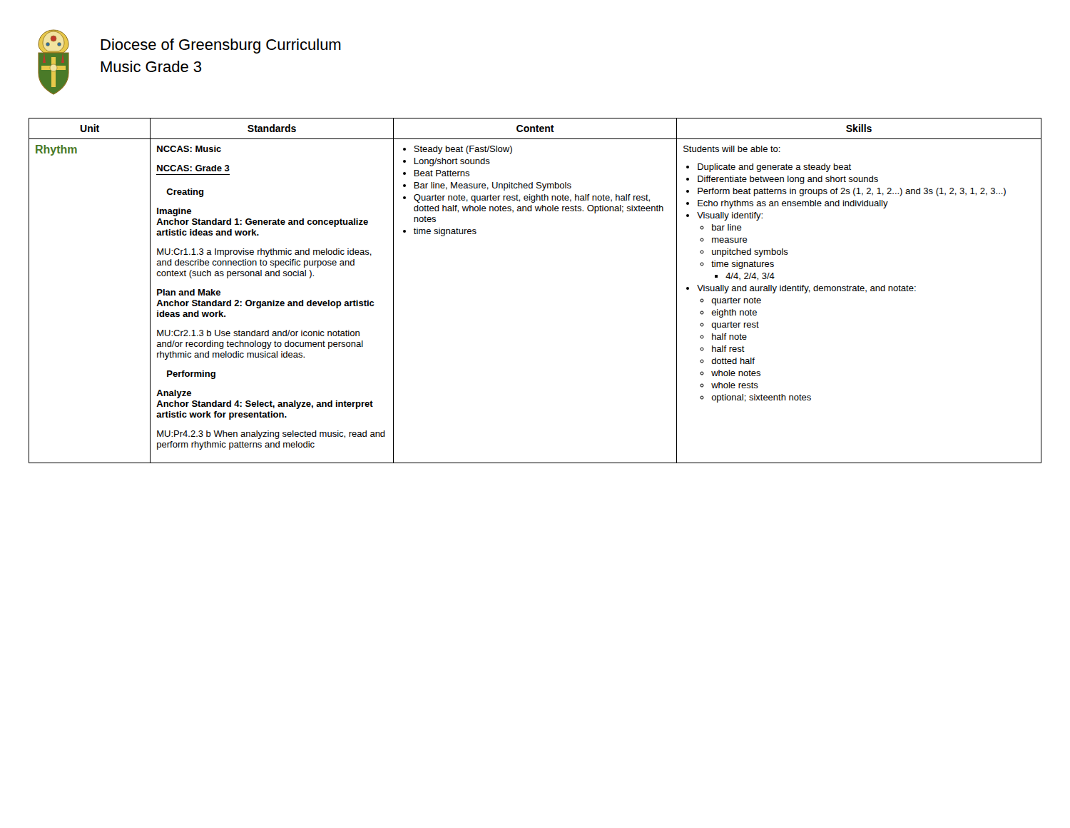Diocese of Greensburg Curriculum
Music Grade 3
| Unit | Standards | Content | Skills |
| --- | --- | --- | --- |
| Rhythm | NCCAS: Music NCCAS: Grade 3 Creating Imagine Anchor Standard 1: Generate and conceptualize artistic ideas and work. MU:Cr1.1.3 a Improvise rhythmic and melodic ideas, and describe connection to specific purpose and context (such as personal and social ). Plan and Make Anchor Standard 2: Organize and develop artistic ideas and work. MU:Cr2.1.3 b Use standard and/or iconic notation and/or recording technology to document personal rhythmic and melodic musical ideas. Performing Analyze Anchor Standard 4: Select, analyze, and interpret artistic work for presentation. MU:Pr4.2.3 b When analyzing selected music, read and perform rhythmic patterns and melodic | Steady beat (Fast/Slow) Long/short sounds Beat Patterns Bar line, Measure, Unpitched Symbols Quarter note, quarter rest, eighth note, half note, half rest, dotted half, whole notes, and whole rests. Optional; sixteenth notes time signatures | Students will be able to: Duplicate and generate a steady beat Differentiate between long and short sounds Perform beat patterns in groups of 2s (1, 2, 1, 2...) and 3s (1, 2, 3, 1, 2, 3...) Echo rhythms as an ensemble and individually Visually identify: bar line measure unpitched symbols time signatures 4/4, 2/4, 3/4 Visually and aurally identify, demonstrate, and notate: quarter note eighth note quarter rest half note half rest dotted half whole notes whole rests optional; sixteenth notes |